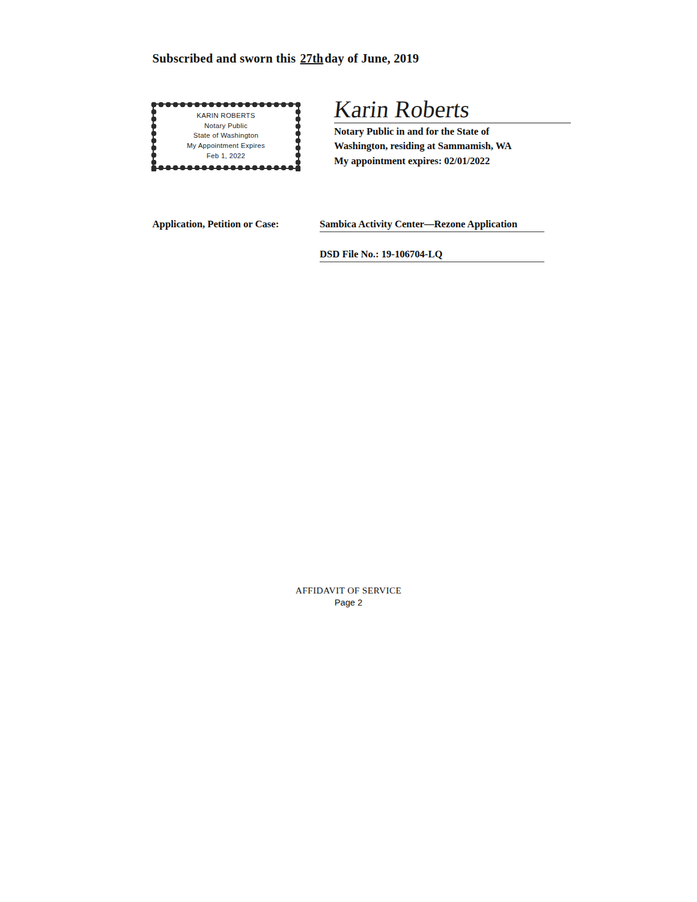Subscribed and sworn this 27thday of June, 2019
KARIN ROBERTS
Notary Public
State of Washington
My Appointment Expires
Feb 1, 2022
Karin Roberts
Notary Public in and for the State of
Washington, residing at Sammamish, WA
My appointment expires: 02/01/2022
Application, Petition or Case:
Sambica Activity Center—Rezone Application
DSD File No.: 19-106704-LQ
AFFIDAVIT OF SERVICE
Page 2